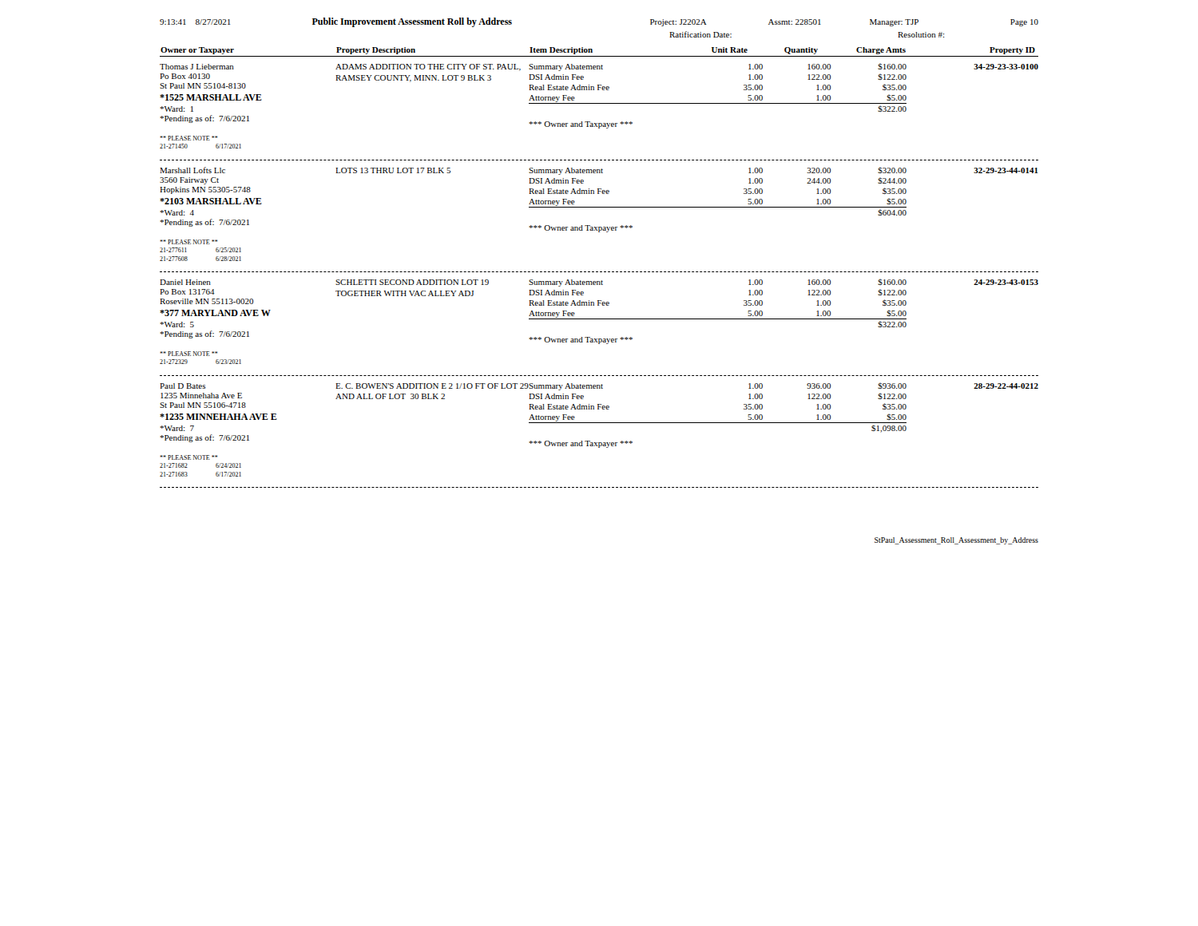9:13:41 8/27/2021
Public Improvement Assessment Roll by Address
Project: J2202A
Assmt: 228501
Manager: TJP
Page 10
Ratification Date:
Resolution #:
| Owner or Taxpayer | Property Description | Item Description | Unit Rate | Quantity | Charge Amts | Property ID |
| Thomas J Lieberman Po Box 40130 St Paul MN 55104-8130 *1525 MARSHALL AVE *Ward: 1 *Pending as of: 7/6/2021 | ADAMS ADDITION TO THE CITY OF ST. PAUL, RAMSEY COUNTY, MINN. LOT 9 BLK 3 | / Summary Abatement / 1.00 / 160.00 / $160.00 / / DSI Admin Fee / 1.00 / 122.00 / $122.00 / / Real Estate Admin Fee / 35.00 / 1.00 / $35.00 / / Attorney Fee / 5.00 / 1.00 / $5.00 / / $322.00 / *** Owner and Taxpayer *** | 34-29-23-33-0100 |
** PLEASE NOTE **
21-2714506/17/2021
| Marshall Lofts Llc 3560 Fairway Ct Hopkins MN 55305-5748 *2103 MARSHALL AVE *Ward: 4 *Pending as of: 7/6/2021 | LOTS 13 THRU LOT 17 BLK 5 | / Summary Abatement / 1.00 / 320.00 / $320.00 / / DSI Admin Fee / 1.00 / 244.00 / $244.00 / / Real Estate Admin Fee / 35.00 / 1.00 / $35.00 / / Attorney Fee / 5.00 / 1.00 / $5.00 / / $604.00 / *** Owner and Taxpayer *** | 32-29-23-44-0141 |
** PLEASE NOTE **
21-2776116/25/2021
21-2776086/28/2021
| Daniel Heinen Po Box 131764 Roseville MN 55113-0020 *377 MARYLAND AVE W *Ward: 5 *Pending as of: 7/6/2021 | SCHLETTI SECOND ADDITION LOT 19 TOGETHER WITH VAC ALLEY ADJ | / Summary Abatement / 1.00 / 160.00 / $160.00 / / DSI Admin Fee / 1.00 / 122.00 / $122.00 / / Real Estate Admin Fee / 35.00 / 1.00 / $35.00 / / Attorney Fee / 5.00 / 1.00 / $5.00 / / $322.00 / *** Owner and Taxpayer *** | 24-29-23-43-0153 |
** PLEASE NOTE **
21-2723296/23/2021
| Paul D Bates 1235 Minnehaha Ave E St Paul MN 55106-4718 *1235 MINNEHAHA AVE E *Ward: 7 *Pending as of: 7/6/2021 | E. C. BOWEN'S ADDITION E 2 1/1O FT OF LOT 29 AND ALL OF LOT 30 BLK 2 | / Summary Abatement / 1.00 / 936.00 / $936.00 / / DSI Admin Fee / 1.00 / 122.00 / $122.00 / / Real Estate Admin Fee / 35.00 / 1.00 / $35.00 / / Attorney Fee / 5.00 / 1.00 / $5.00 / / $1,098.00 / *** Owner and Taxpayer *** | 28-29-22-44-0212 |
** PLEASE NOTE **
21-2716826/24/2021
21-2716836/17/2021
StPaul_Assessment_Roll_Assessment_by_Address